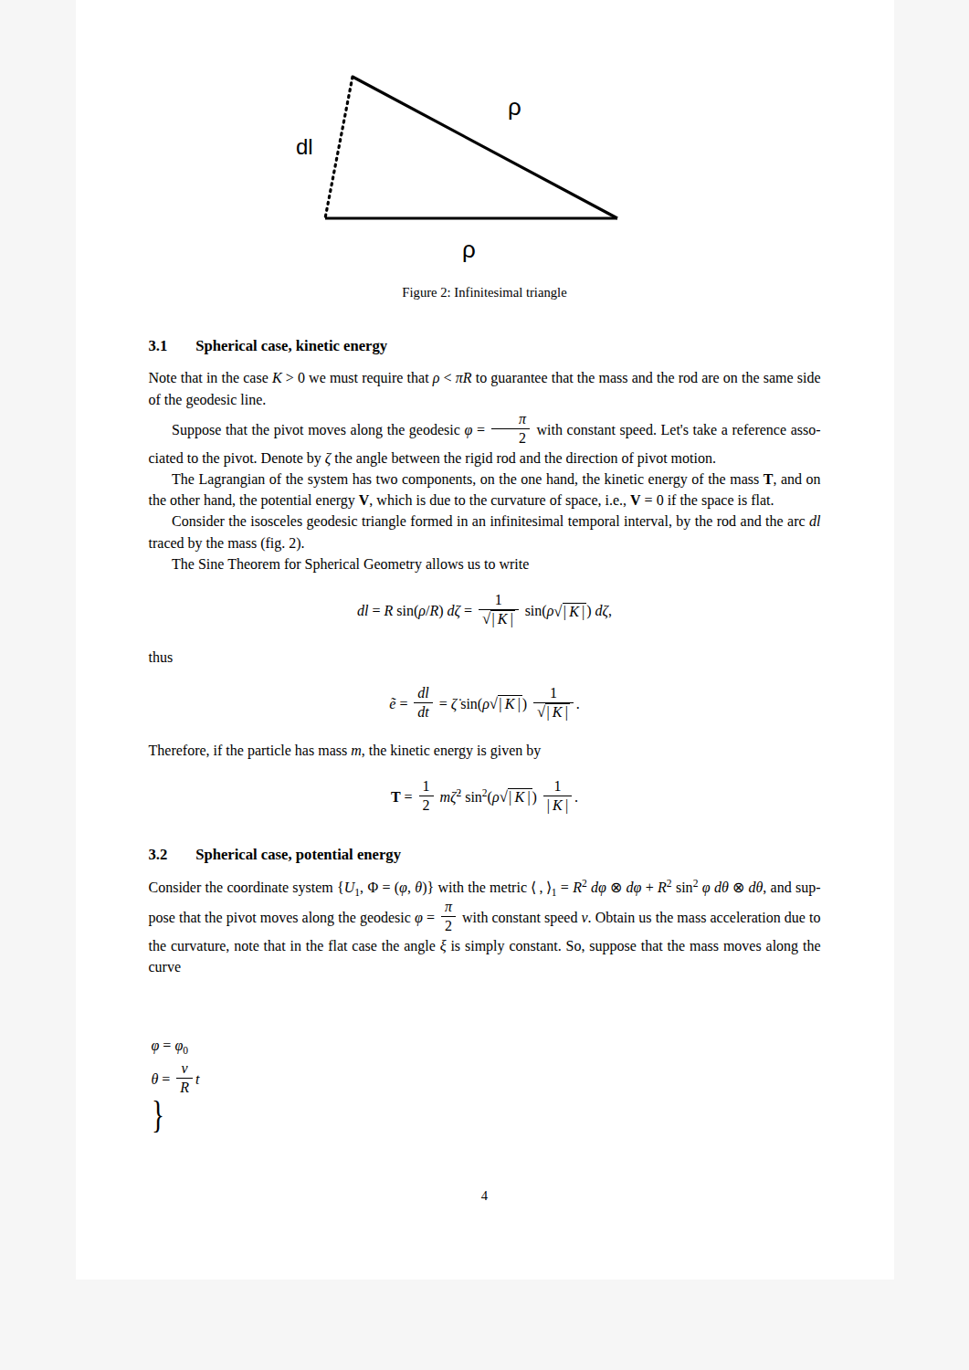ρ ρ dl
Figure 2: Infinitesimal triangle
3.1 Spherical case, kinetic energy
Note that in the case K > 0 we must require that ρ < πR to guarantee that the mass and the rod are on the same side of the geodesic line.
Suppose that the pivot moves along the geodesic φ = π 2 with constant speed. Let's take a reference associated to the pivot. Denote by ζ the angle between the rigid rod and the direction of pivot motion.
The Lagrangian of the system has two components, on the one hand, the kinetic energy of the mass T, and on the other hand, the potential energy V, which is due to the curvature of space, i.e., V = 0 if the space is flat.
Consider the isosceles geodesic triangle formed in an infinitesimal temporal interval, by the rod and the arc dl traced by the mass (fig. 2).
The Sine Theorem for Spherical Geometry allows us to write
dl = R sin(ρ/R) dζ = 1√| K | sin(ρ√| K |) dζ,
thus
ẽ = dl dt = ζ̇ sin(ρ√| K |) 1√| K |.
Therefore, if the particle has mass m, the kinetic energy is given by
T = 12 mζ̇2 sin2(ρ√| K |) 1| K |.
3.2 Spherical case, potential energy
Consider the coordinate system {U1, Φ = (φ, θ)} with the metric ⟨ , ⟩1 = R2 dφ ⊗ dφ + R2 sin2 φ dθ ⊗ dθ, and suppose that the pivot moves along the geodesic φ = π 2 with constant speed v. Obtain us the mass acceleration due to the curvature, note that in the flat case the angle ξ is simply constant. So, suppose that the mass moves along the curve
| φ = φ 0 |
| θ = v R t |
}
4